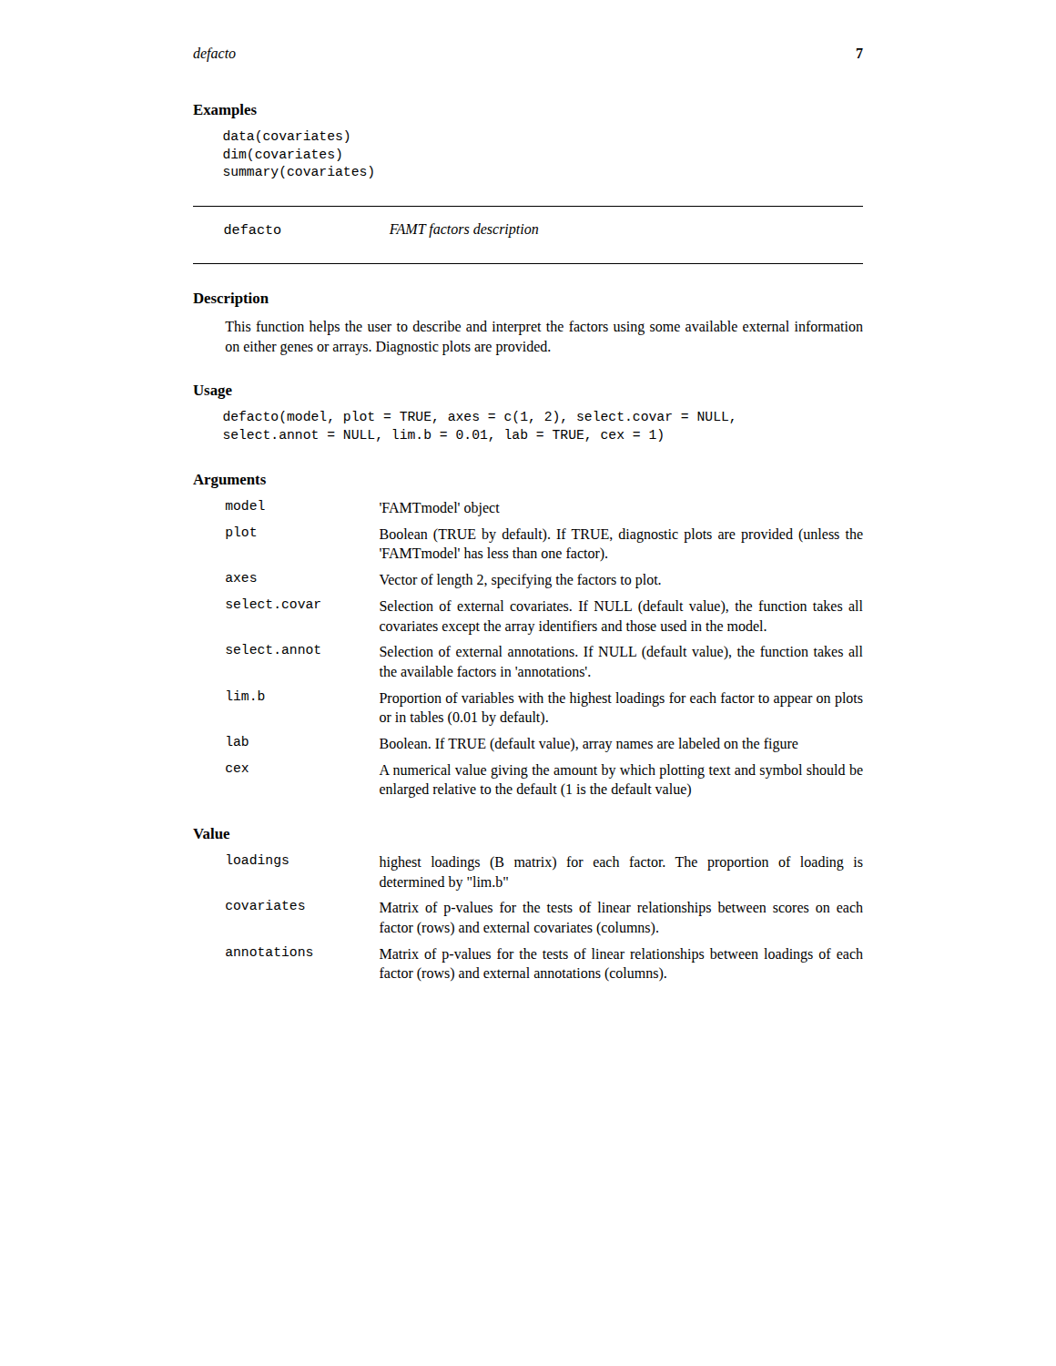defacto 7
Examples
data(covariates)
dim(covariates)
summary(covariates)
defacto FAMT factors description
Description
This function helps the user to describe and interpret the factors using some available external information on either genes or arrays. Diagnostic plots are provided.
Usage
defacto(model, plot = TRUE, axes = c(1, 2), select.covar = NULL,
select.annot = NULL, lim.b = 0.01, lab = TRUE, cex = 1)
Arguments
model
'FAMTmodel' object
plot
Boolean (TRUE by default). If TRUE, diagnostic plots are provided (unless the 'FAMTmodel' has less than one factor).
axes
Vector of length 2, specifying the factors to plot.
select.covar
Selection of external covariates. If NULL (default value), the function takes all covariates except the array identifiers and those used in the model.
select.annot
Selection of external annotations. If NULL (default value), the function takes all the available factors in 'annotations'.
lim.b
Proportion of variables with the highest loadings for each factor to appear on plots or in tables (0.01 by default).
lab
Boolean. If TRUE (default value), array names are labeled on the figure
cex
A numerical value giving the amount by which plotting text and symbol should be enlarged relative to the default (1 is the default value)
Value
loadings
highest loadings (B matrix) for each factor. The proportion of loading is determined by "lim.b"
covariates
Matrix of p-values for the tests of linear relationships between scores on each factor (rows) and external covariates (columns).
annotations
Matrix of p-values for the tests of linear relationships between loadings of each factor (rows) and external annotations (columns).